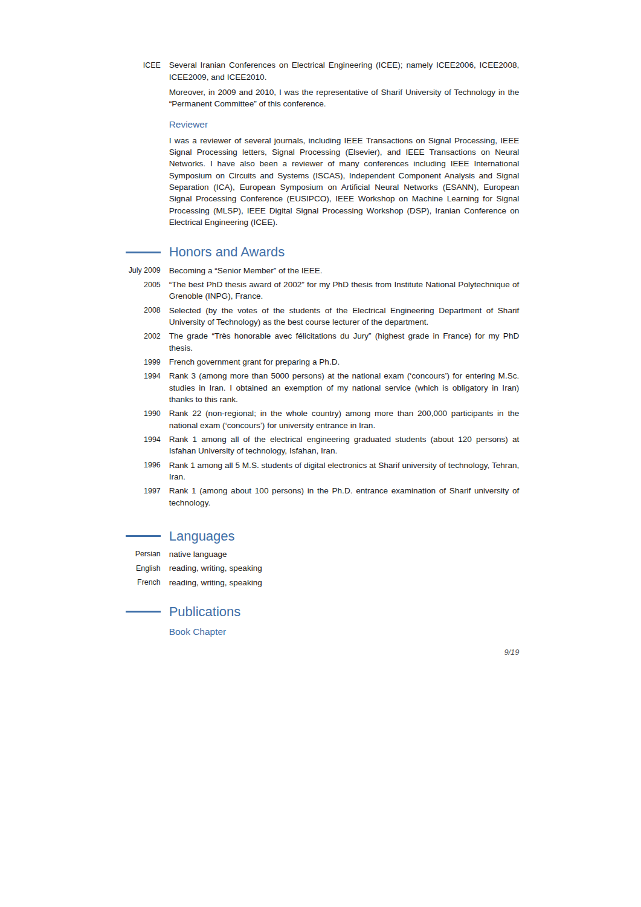ICEE
Several Iranian Conferences on Electrical Engineering (ICEE); namely ICEE2006, ICEE2008, ICEE2009, and ICEE2010.
Moreover, in 2009 and 2010, I was the representative of Sharif University of Technology in the “Permanent Committee” of this conference.
Reviewer
I was a reviewer of several journals, including IEEE Transactions on Signal Processing, IEEE Signal Processing letters, Signal Processing (Elsevier), and IEEE Transactions on Neural Networks. I have also been a reviewer of many conferences including IEEE International Symposium on Circuits and Systems (ISCAS), Independent Component Analysis and Signal Separation (ICA), European Symposium on Artificial Neural Networks (ESANN), European Signal Processing Conference (EUSIPCO), IEEE Workshop on Machine Learning for Signal Processing (MLSP), IEEE Digital Signal Processing Workshop (DSP), Iranian Conference on Electrical Engineering (ICEE).
Honors and Awards
July 2009
Becoming a “Senior Member” of the IEEE.
2005
“The best PhD thesis award of 2002” for my PhD thesis from Institute National Polytechnique of Grenoble (INPG), France.
2008
Selected (by the votes of the students of the Electrical Engineering Department of Sharif University of Technology) as the best course lecturer of the department.
2002
The grade “Très honorable avec félicitations du Jury” (highest grade in France) for my PhD thesis.
1999
French government grant for preparing a Ph.D.
1994
Rank 3 (among more than 5000 persons) at the national exam (‘concours’) for entering M.Sc. studies in Iran. I obtained an exemption of my national service (which is obligatory in Iran) thanks to this rank.
1990
Rank 22 (non-regional; in the whole country) among more than 200,000 participants in the national exam (‘concours’) for university entrance in Iran.
1994
Rank 1 among all of the electrical engineering graduated students (about 120 persons) at Isfahan University of technology, Isfahan, Iran.
1996
Rank 1 among all 5 M.S. students of digital electronics at Sharif university of technology, Tehran, Iran.
1997
Rank 1 (among about 100 persons) in the Ph.D. entrance examination of Sharif university of technology.
Languages
Persian
native language
English
reading, writing, speaking
French
reading, writing, speaking
Publications
Book Chapter
9/19